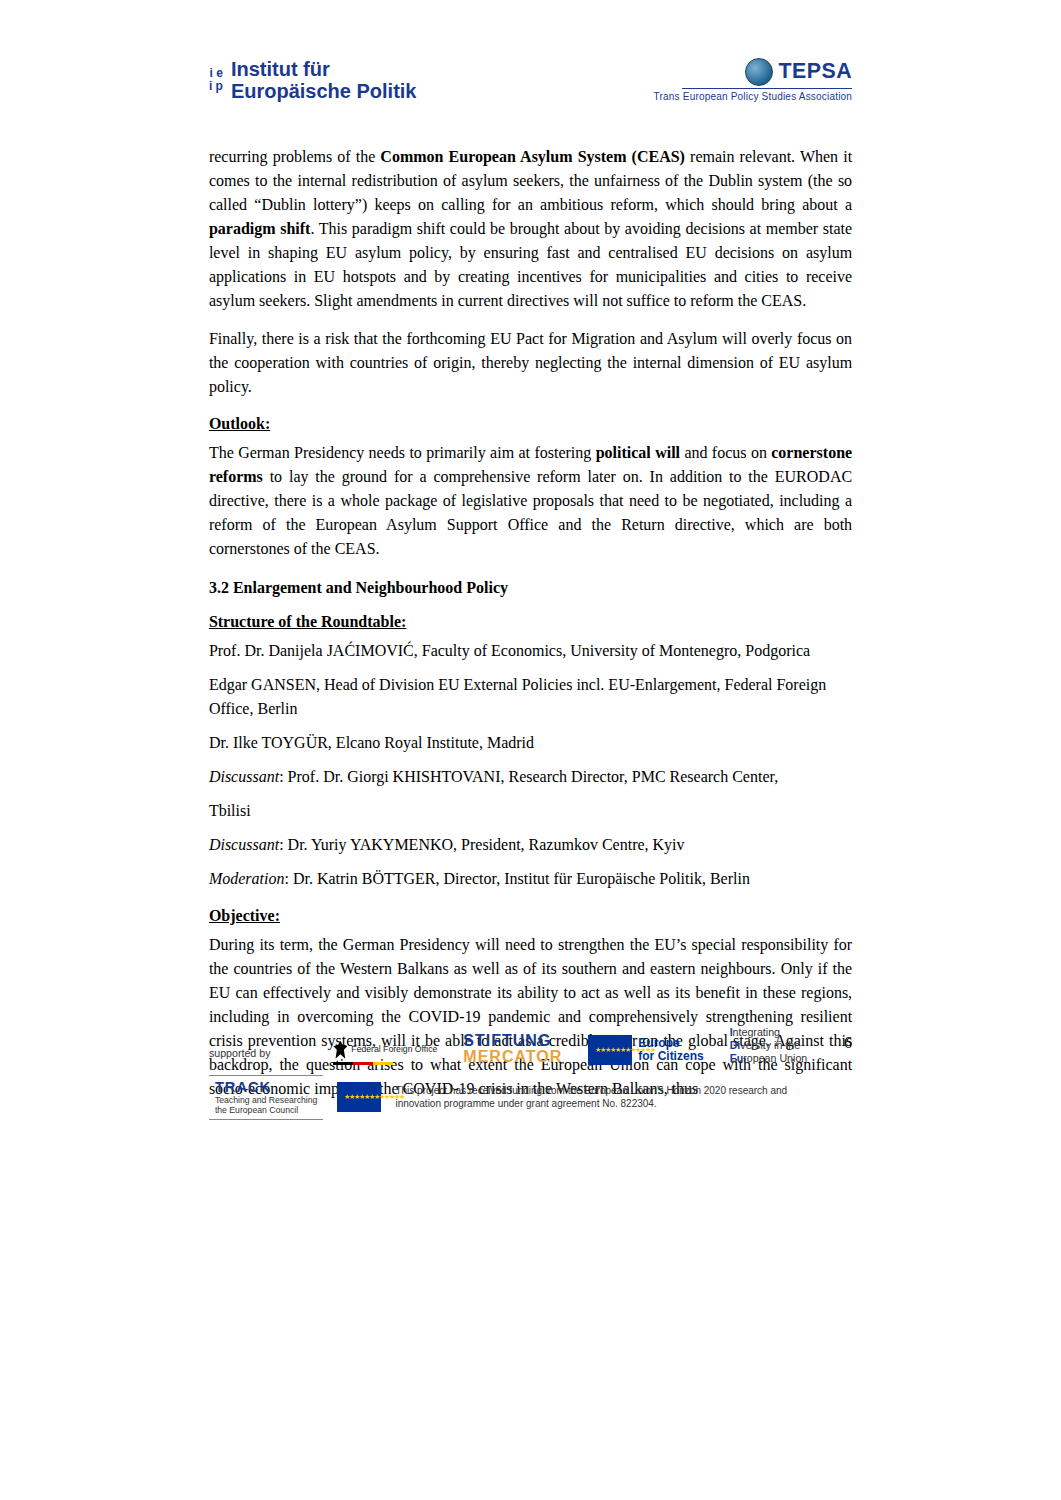i e i p
Institut für Europäische Politik
TEPSA
Trans European Policy Studies Association
recurring problems of the Common European Asylum System (CEAS) remain relevant. When it comes to the internal redistribution of asylum seekers, the unfairness of the Dublin system (the so called “Dublin lottery”) keeps on calling for an ambitious reform, which should bring about a paradigm shift. This paradigm shift could be brought about by avoiding decisions at member state level in shaping EU asylum policy, by ensuring fast and centralised EU decisions on asylum applications in EU hotspots and by creating incentives for municipalities and cities to receive asylum seekers. Slight amendments in current directives will not suffice to reform the CEAS.
Finally, there is a risk that the forthcoming EU Pact for Migration and Asylum will overly focus on the cooperation with countries of origin, thereby neglecting the internal dimension of EU asylum policy.
Outlook:
The German Presidency needs to primarily aim at fostering political will and focus on cornerstone reforms to lay the ground for a comprehensive reform later on. In addition to the EURODAC directive, there is a whole package of legislative proposals that need to be negotiated, including a reform of the European Asylum Support Office and the Return directive, which are both cornerstones of the CEAS.
3.2 Enlargement and Neighbourhood Policy
Structure of the Roundtable:
Prof. Dr. Danijela JAĆIMOVIĆ, Faculty of Economics, University of Montenegro, Podgorica
Edgar GANSEN, Head of Division EU External Policies incl. EU-Enlargement, Federal Foreign Office, Berlin
Dr. Ilke TOYGÜR, Elcano Royal Institute, Madrid
Discussant: Prof. Dr. Giorgi KHISHTOVANI, Research Director, PMC Research Center,
Tbilisi
Discussant: Dr. Yuriy YAKYMENKO, President, Razumkov Centre, Kyiv
Moderation: Dr. Katrin BÖTTGER, Director, Institut für Europäische Politik, Berlin
Objective:
During its term, the German Presidency will need to strengthen the EU’s special responsibility for the countries of the Western Balkans as well as of its southern and eastern neighbours. Only if the EU can effectively and visibly demonstrate its ability to act as well as its benefit in these regions, including in overcoming the COVID-19 pandemic and comprehensively strengthening resilient crisis prevention systems, will it be able to act as a credible actor on the global stage. Against this backdrop, the question arises to what extent the European Union can cope with the significant socio-economic impact of the COVID-19 crisis in the Western Balkans, thus
6
supported by
Federal Foreign Office
STIFTUNG
MERCATOR
Europe
for Citizens
Integrating
Diversity in the
European Union
TRACK
Teaching and Researching
the European Council
This project has received funding from the European Union’s Horizon 2020 research and
innovation programme under grant agreement No. 822304.